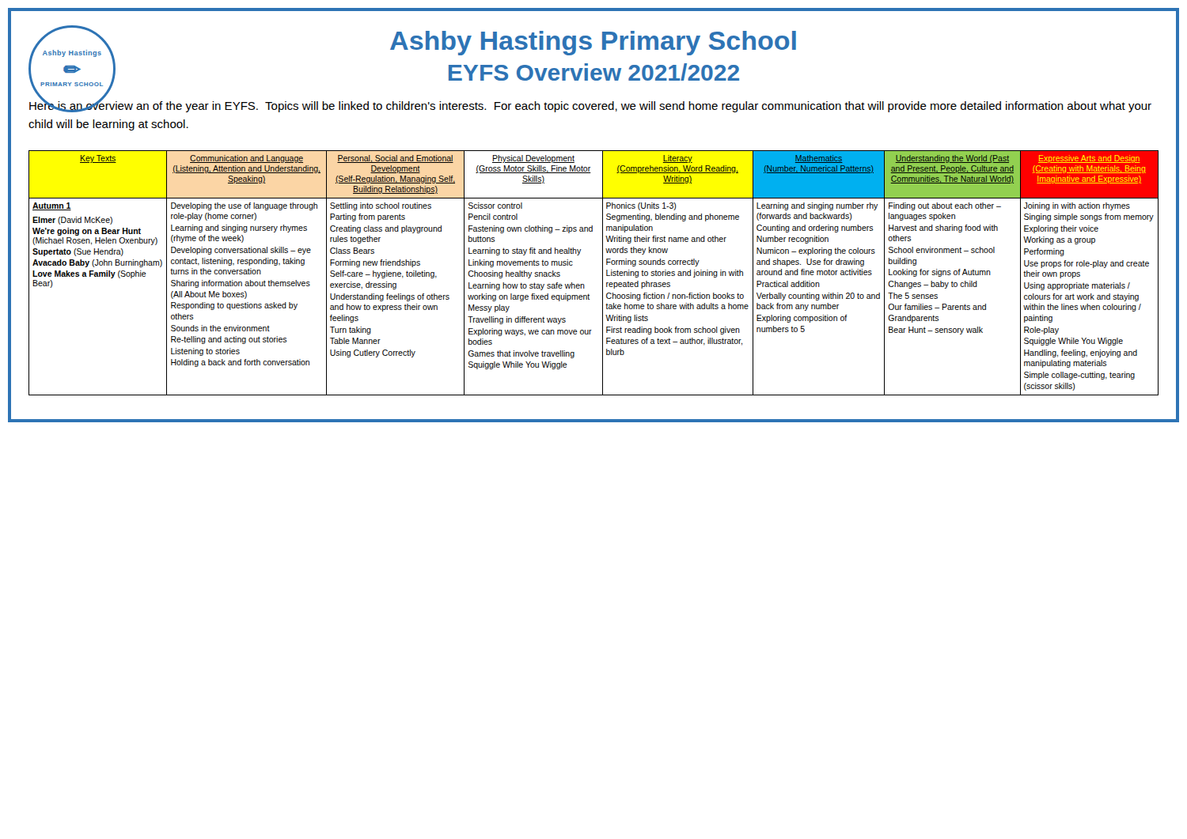Ashby Hastings ✏ PRIMARY SCHOOL
Ashby Hastings Primary School
EYFS Overview 2021/2022
Here is an overview an of the year in EYFS. Topics will be linked to children's interests. For each topic covered, we will send home regular communication that will provide more detailed information about what your child will be learning at school.
| Key Texts | Communication and Language (Listening, Attention and Understanding, Speaking) | Personal, Social and Emotional Development (Self-Regulation, Managing Self, Building Relationships) | Physical Development (Gross Motor Skills, Fine Motor Skills) | Literacy (Comprehension, Word Reading, Writing) | Mathematics (Number, Numerical Patterns) | Understanding the World (Past and Present, People, Culture and Communities, The Natural World) | Expressive Arts and Design (Creating with Materials, Being Imaginative and Expressive) |
| --- | --- | --- | --- | --- | --- | --- | --- |
| Autumn 1 Elmer (David McKee) We're going on a Bear Hunt (Michael Rosen, Helen Oxenbury) Supertato (Sue Hendra) Avacado Baby (John Burningham) Love Makes a Family (Sophie Bear) | Developing the use of language through role-play (home corner) Learning and singing nursery rhymes (rhyme of the week) Developing conversational skills – eye contact, listening, responding, taking turns in the conversation Sharing information about themselves (All About Me boxes) Responding to questions asked by others Sounds in the environment Re-telling and acting out stories Listening to stories Holding a back and forth conversation | Settling into school routines Parting from parents Creating class and playground rules together Class Bears Forming new friendships Self-care – hygiene, toileting, exercise, dressing Understanding feelings of others and how to express their own feelings Turn taking Table Manner Using Cutlery Correctly | Scissor control Pencil control Fastening own clothing – zips and buttons Learning to stay fit and healthy Linking movements to music Choosing healthy snacks Learning how to stay safe when working on large fixed equipment Messy play Travelling in different ways Exploring ways, we can move our bodies Games that involve travelling Squiggle While You Wiggle | Phonics (Units 1-3) Segmenting, blending and phoneme manipulation Writing their first name and other words they know Forming sounds correctly Listening to stories and joining in with repeated phrases Choosing fiction / non-fiction books to take home to share with adults a home Writing lists First reading book from school given Features of a text – author, illustrator, blurb | Learning and singing number rhy (forwards and backwards) Counting and ordering numbers Number recognition Numicon – exploring the colours and shapes. Use for drawing around and fine motor activities Practical addition Verbally counting within 20 to and back from any number Exploring composition of numbers to 5 | Finding out about each other – languages spoken Harvest and sharing food with others School environment – school building Looking for signs of Autumn Changes – baby to child The 5 senses Our families – Parents and Grandparents Bear Hunt – sensory walk | Joining in with action rhymes Singing simple songs from memory Exploring their voice Working as a group Performing Use props for role-play and create their own props Using appropriate materials / colours for art work and staying within the lines when colouring / painting Role-play Squiggle While You Wiggle Handling, feeling, enjoying and manipulating materials Simple collage-cutting, tearing (scissor skills) |